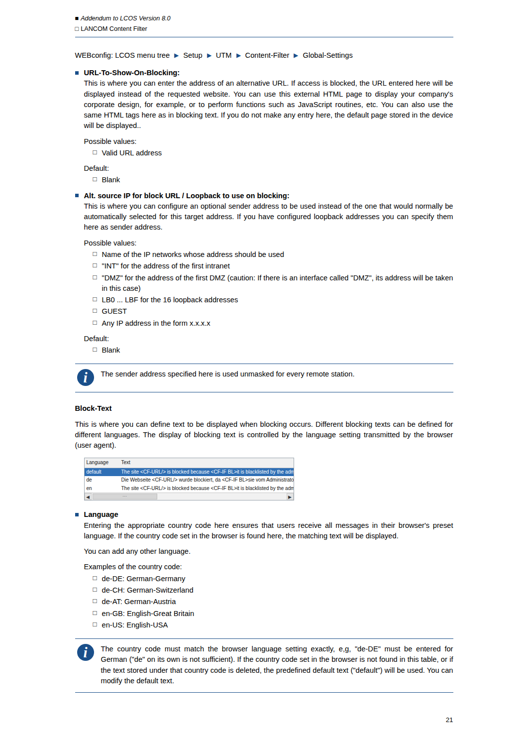■Addendum to LCOS Version 8.0
□LANCOM Content Filter
WEBconfig: LCOS menu tree ▶ Setup ▶ UTM ▶ Content-Filter ▶ Global-Settings
URL-To-Show-On-Blocking:
This is where you can enter the address of an alternative URL. If access is blocked, the URL entered here will be displayed instead of the requested website. You can use this external HTML page to display your company's corporate design, for example, or to perform functions such as JavaScript routines, etc. You can also use the same HTML tags here as in blocking text. If you do not make any entry here, the default page stored in the device will be displayed..
Possible values:
Valid URL address
Default:
Blank
Alt. source IP for block URL / Loopback to use on blocking:
This is where you can configure an optional sender address to be used instead of the one that would normally be automatically selected for this target address. If you have configured loopback addresses you can specify them here as sender address.
Possible values:
Name of the IP networks whose address should be used
"INT" for the address of the first intranet
"DMZ" for the address of the first DMZ (caution: If there is an interface called "DMZ", its address will be taken in this case)
LB0 ... LBF for the 16 loopback addresses
GUEST
Any IP address in the form x.x.x.x
Default:
Blank
i
The sender address specified here is used unmasked for every remote station.
Block-Text
This is where you can define text to be displayed when blocking occurs. Different blocking texts can be defined for different languages. The display of blocking text is controlled by the language setting transmitted by the browser (user agent).
| Language | Text |
| --- | --- |
| default | The site <CF-URL/> is blocked because <CF-IF BL>it is blacklisted by the administra |
| de | Die Webseite <CF-URL/> wurde blockiert, da <CF-IF BL>sie vom Administrator ver |
| en | The site <CF-URL/> is blocked because <CF-IF BL>it is blacklisted by the administra |
◀
⋯
▶
Language
Entering the appropriate country code here ensures that users receive all messages in their browser's preset language. If the country code set in the browser is found here, the matching text will be displayed.
You can add any other language.
Examples of the country code:
de-DE: German-Germany
de-CH: German-Switzerland
de-AT: German-Austria
en-GB: English-Great Britain
en-US: English-USA
i
The country code must match the browser language setting exactly, e,g, "de-DE" must be entered for German ("de" on its own is not sufficient). If the country code set in the browser is not found in this table, or if the text stored under that country code is deleted, the predefined default text ("default") will be used. You can modify the default text.
21